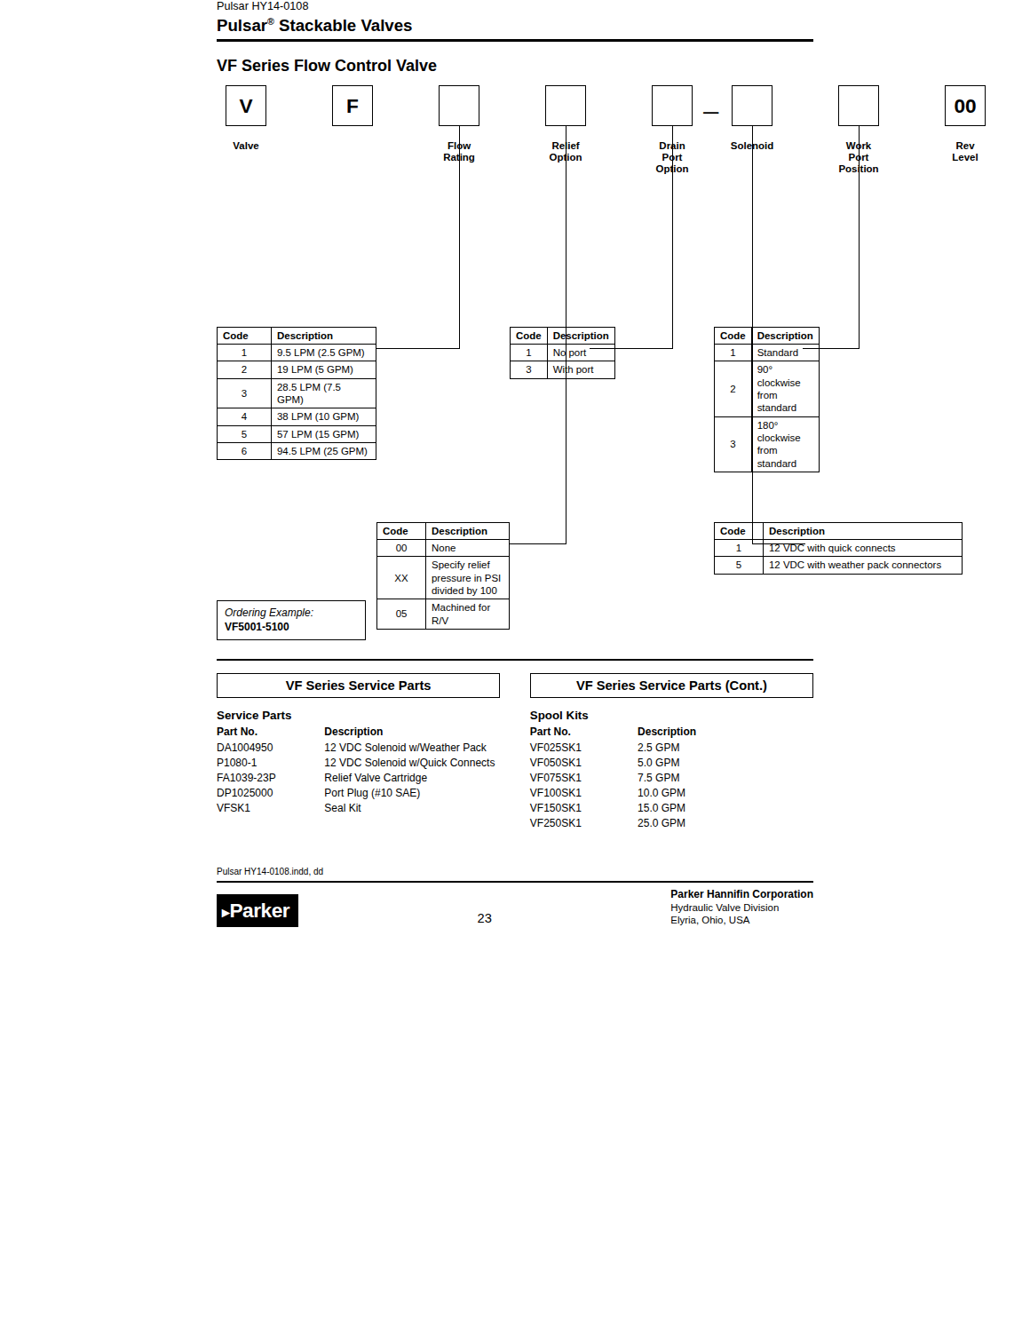Pulsar HY14-0108
Pulsar® Stackable Valves
VF Series Flow Control Valve
V
F
—
00
Valve
Flow
Rating
Relief
Option
Drain
Port
Option
Solenoid
Work
Port
Position
Rev
Level
| Code | Description |
| --- | --- |
| 1 | 9.5 LPM (2.5 GPM) |
| 2 | 19 LPM (5 GPM) |
| 3 | 28.5 LPM (7.5 GPM) |
| 4 | 38 LPM (10 GPM) |
| 5 | 57 LPM (15 GPM) |
| 6 | 94.5 LPM (25 GPM) |
| Code | Description |
| --- | --- |
| 00 | None |
| XX | Specify relief pressure in PSI divided by 100 |
| 05 | Machined for R/V |
| Code | Description |
| --- | --- |
| 1 | No port |
| 3 | With port |
| Code | Description |
| --- | --- |
| 1 | 12 VDC with quick connects |
| 5 | 12 VDC with weather pack connectors |
| Code | Description |
| --- | --- |
| 1 | Standard |
| 2 | 90° clockwise from standard |
| 3 | 180° clockwise from standard |
Ordering Example:
VF5001-5100
VF Series Service Parts
Service Parts
| Part No. | Description |
| --- | --- |
| DA1004950 | 12 VDC Solenoid w/Weather Pack |
| P1080-1 | 12 VDC Solenoid w/Quick Connects |
| FA1039-23P | Relief Valve Cartridge |
| DP1025000 | Port Plug (#10 SAE) |
| VFSK1 | Seal Kit |
VF Series Service Parts (Cont.)
Spool Kits
| Part No. | Description |
| --- | --- |
| VF025SK1 | 2.5 GPM |
| VF050SK1 | 5.0 GPM |
| VF075SK1 | 7.5 GPM |
| VF100SK1 | 10.0 GPM |
| VF150SK1 | 15.0 GPM |
| VF250SK1 | 25.0 GPM |
Pulsar HY14-0108.indd, dd
▸Parker
23
Parker Hannifin Corporation
Hydraulic Valve Division
Elyria, Ohio, USA